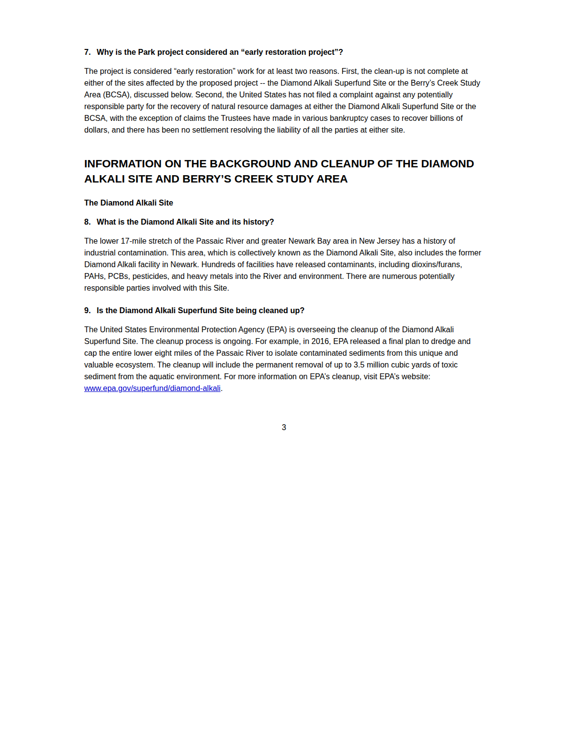7. Why is the Park project considered an “early restoration project”?
The project is considered “early restoration” work for at least two reasons. First, the clean-up is not complete at either of the sites affected by the proposed project -- the Diamond Alkali Superfund Site or the Berry’s Creek Study Area (BCSA), discussed below. Second, the United States has not filed a complaint against any potentially responsible party for the recovery of natural resource damages at either the Diamond Alkali Superfund Site or the BCSA, with the exception of claims the Trustees have made in various bankruptcy cases to recover billions of dollars, and there has been no settlement resolving the liability of all the parties at either site.
Information on the Background and Cleanup of the Diamond Alkali Site and Berry’s Creek Study Area
The Diamond Alkali Site
8. What is the Diamond Alkali Site and its history?
The lower 17-mile stretch of the Passaic River and greater Newark Bay area in New Jersey has a history of industrial contamination. This area, which is collectively known as the Diamond Alkali Site, also includes the former Diamond Alkali facility in Newark. Hundreds of facilities have released contaminants, including dioxins/furans, PAHs, PCBs, pesticides, and heavy metals into the River and environment. There are numerous potentially responsible parties involved with this Site.
9. Is the Diamond Alkali Superfund Site being cleaned up?
The United States Environmental Protection Agency (EPA) is overseeing the cleanup of the Diamond Alkali Superfund Site. The cleanup process is ongoing. For example, in 2016, EPA released a final plan to dredge and cap the entire lower eight miles of the Passaic River to isolate contaminated sediments from this unique and valuable ecosystem. The cleanup will include the permanent removal of up to 3.5 million cubic yards of toxic sediment from the aquatic environment. For more information on EPA’s cleanup, visit EPA’s website: www.epa.gov/superfund/diamond-alkali.
3